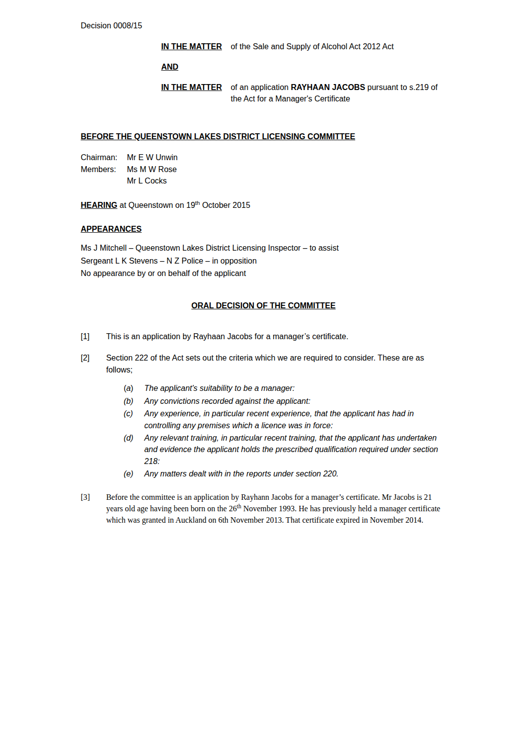Decision 0008/15
| IN THE MATTER | of the Sale and Supply of Alcohol Act 2012 Act |
| AND | |
| IN THE MATTER | of an application RAYHAAN JACOBS pursuant to s.219 of the Act for a Manager's Certificate |
BEFORE THE QUEENSTOWN LAKES DISTRICT LICENSING COMMITTEE
| Chairman: | Mr E W Unwin |
| Members: | Ms M W Rose |
| | Mr L Cocks |
HEARING at Queenstown on 19th October 2015
APPEARANCES
Ms J Mitchell – Queenstown Lakes District Licensing Inspector – to assist
Sergeant L K Stevens – N Z Police – in opposition
No appearance by or on behalf of the applicant
ORAL DECISION OF THE COMMITTEE
[1]
This is an application by Rayhaan Jacobs for a manager’s certificate.
[2]
Section 222 of the Act sets out the criteria which we are required to consider. These are as follows;
(a) The applicant's suitability to be a manager:
(b) Any convictions recorded against the applicant:
(c) Any experience, in particular recent experience, that the applicant has had in controlling any premises which a licence was in force:
(d) Any relevant training, in particular recent training, that the applicant has undertaken and evidence the applicant holds the prescribed qualification required under section 218:
(e) Any matters dealt with in the reports under section 220.
[3]
Before the committee is an application by Rayhann Jacobs for a manager’s certificate. Mr Jacobs is 21 years old age having been born on the 26th November 1993. He has previously held a manager certificate which was granted in Auckland on 6th November 2013. That certificate expired in November 2014.